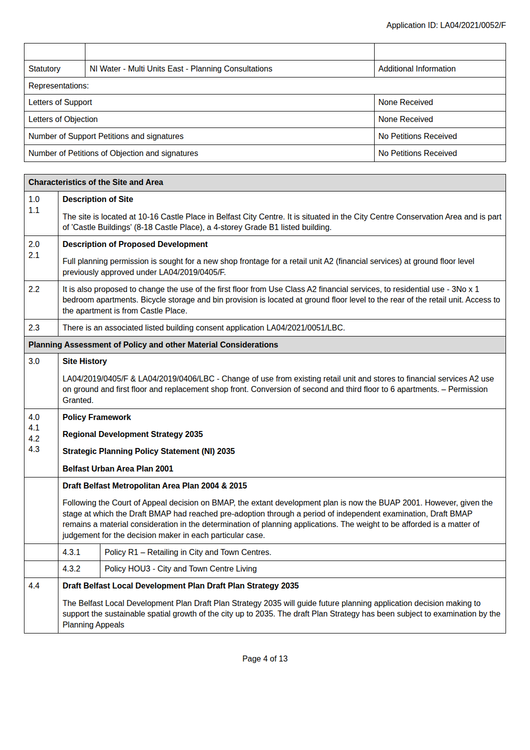Application ID: LA04/2021/0052/F
| Statutory | NI Water - Multi Units East - Planning Consultations | Additional Information |
| Representations: |
| Letters of Support | None Received |
| Letters of Objection | None Received |
| Number of Support Petitions and signatures | No Petitions Received |
| Number of Petitions of Objection and signatures | No Petitions Received |
| Characteristics of the Site and Area |
| 1.0 1.1 | Description of Site The site is located at 10-16 Castle Place in Belfast City Centre. It is situated in the City Centre Conservation Area and is part of 'Castle Buildings' (8-18 Castle Place), a 4-storey Grade B1 listed building. |
| 2.0 2.1 | Description of Proposed Development Full planning permission is sought for a new shop frontage for a retail unit A2 (financial services) at ground floor level previously approved under LA04/2019/0405/F. |
| 2.2 | It is also proposed to change the use of the first floor from Use Class A2 financial services, to residential use - 3No x 1 bedroom apartments. Bicycle storage and bin provision is located at ground floor level to the rear of the retail unit. Access to the apartment is from Castle Place. |
| 2.3 | There is an associated listed building consent application LA04/2021/0051/LBC. |
| Planning Assessment of Policy and other Material Considerations |
| 3.0 | Site History LA04/2019/0405/F & LA04/2019/0406/LBC - Change of use from existing retail unit and stores to financial services A2 use on ground and first floor and replacement shop front. Conversion of second and third floor to 6 apartments. – Permission Granted. |
| 4.0 4.1 4.2 4.3 | Policy Framework Regional Development Strategy 2035 Strategic Planning Policy Statement (NI) 2035 Belfast Urban Area Plan 2001 |
| | Draft Belfast Metropolitan Area Plan 2004 & 2015 Following the Court of Appeal decision on BMAP, the extant development plan is now the BUAP 2001. However, given the stage at which the Draft BMAP had reached pre-adoption through a period of independent examination, Draft BMAP remains a material consideration in the determination of planning applications. The weight to be afforded is a matter of judgement for the decision maker in each particular case. |
| | 4.3.1 | Policy R1 – Retailing in City and Town Centres. |
| | 4.3.2 | Policy HOU3 - City and Town Centre Living |
| 4.4 | Draft Belfast Local Development Plan Draft Plan Strategy 2035 The Belfast Local Development Plan Draft Plan Strategy 2035 will guide future planning application decision making to support the sustainable spatial growth of the city up to 2035. The draft Plan Strategy has been subject to examination by the Planning Appeals |
Page 4 of 13